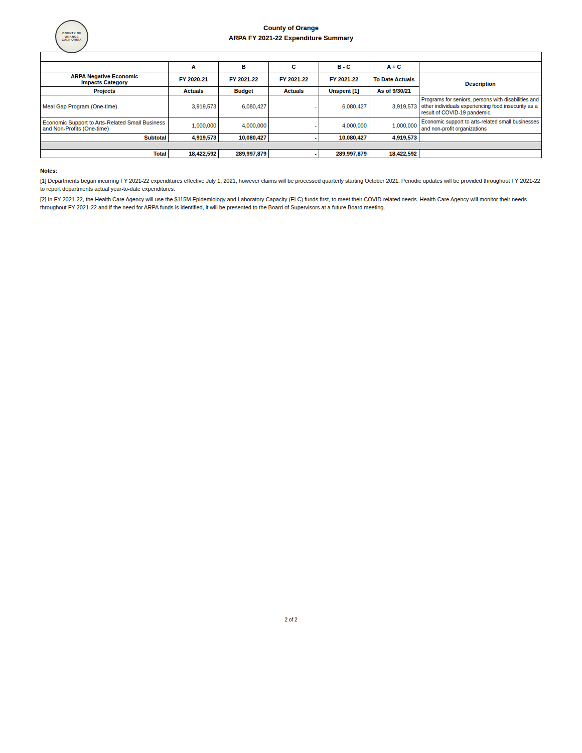COUNTY OF ORANGE
CALIFORNIA
County of Orange
ARPA FY 2021-22 Expenditure Summary
| | A | B | C | B - C | A + C | |
| ARPA Negative Economic Impacts Category | FY 2020-21 | FY 2021-22 | FY 2021-22 | FY 2021-22 | To Date Actuals | Description |
| Projects | Actuals | Budget | Actuals | Unspent [1] | As of 9/30/21 |
| Meal Gap Program (One-time) | 3,919,573 | 6,080,427 | - | 6,080,427 | 3,919,573 | Programs for seniors, persons with disabilities and other individuals experiencing food insecurity as a result of COVID-19 pandemic. |
| Economic Support to Arts-Related Small Business and Non-Profits (One-time) | 1,000,000 | 4,000,000 | - | 4,000,000 | 1,000,000 | Economic support to arts-related small businesses and non-profit organizations |
| Subtotal | 4,919,573 | 10,080,427 | - | 10,080,427 | 4,919,573 | |
| Total | 18,422,592 | 289,997,879 | - | 289,997,879 | 18,422,592 | |
Notes:
[1] Departments began incurring FY 2021-22 expenditures effective July 1, 2021, however claims will be processed quarterly starting October 2021. Periodic updates will be provided throughout FY 2021-22 to report departments actual year-to-date expenditures.
[2] In FY 2021-22, the Health Care Agency will use the $115M Epidemiology and Laboratory Capacity (ELC) funds first, to meet their COVID-related needs. Health Care Agency will monitor their needs throughout FY 2021-22 and if the need for ARPA funds is identified, it will be presented to the Board of Supervisors at a future Board meeting.
2 of 2